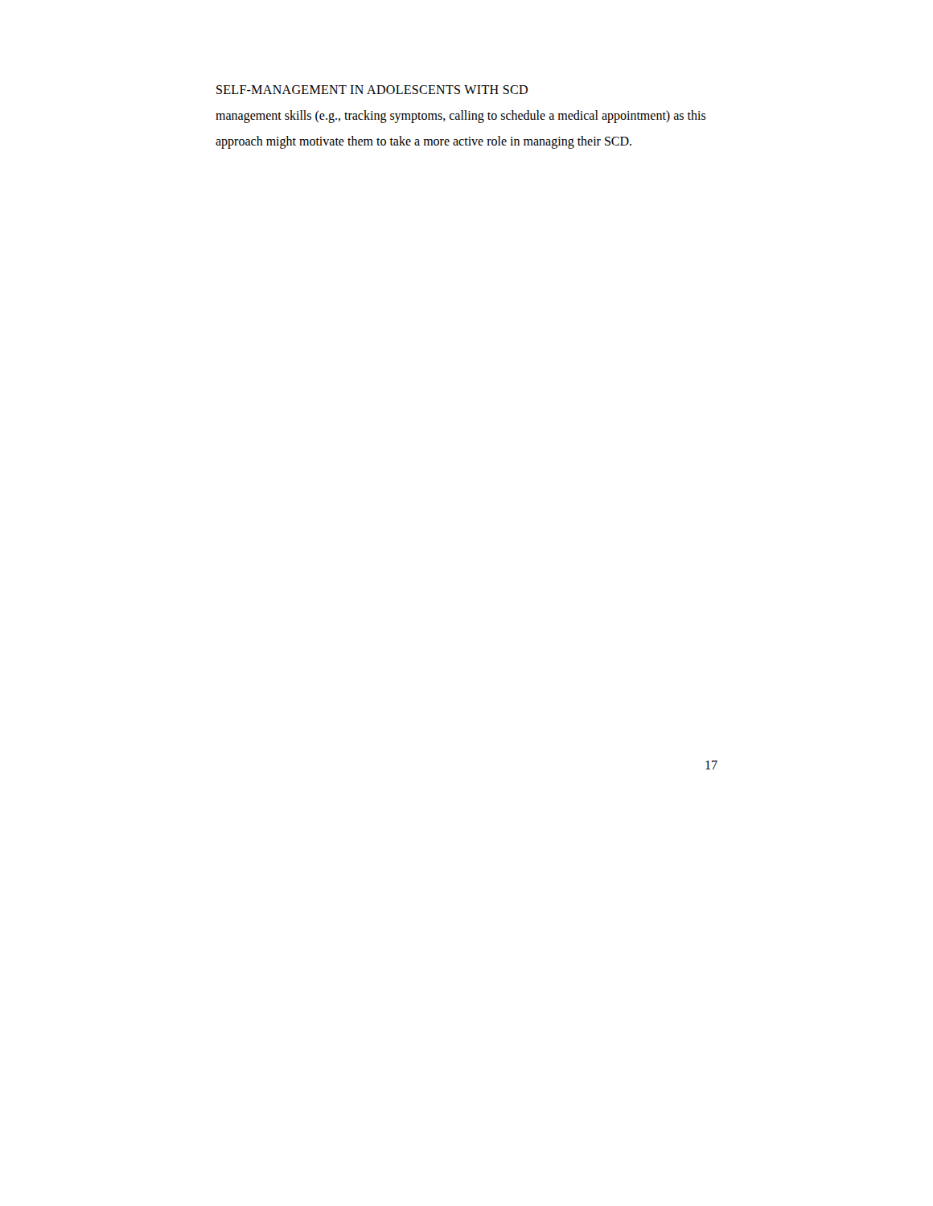Self-Management in Adolescents with SCD
management skills (e.g., tracking symptoms, calling to schedule a medical appointment) as this approach might motivate them to take a more active role in managing their SCD.
17